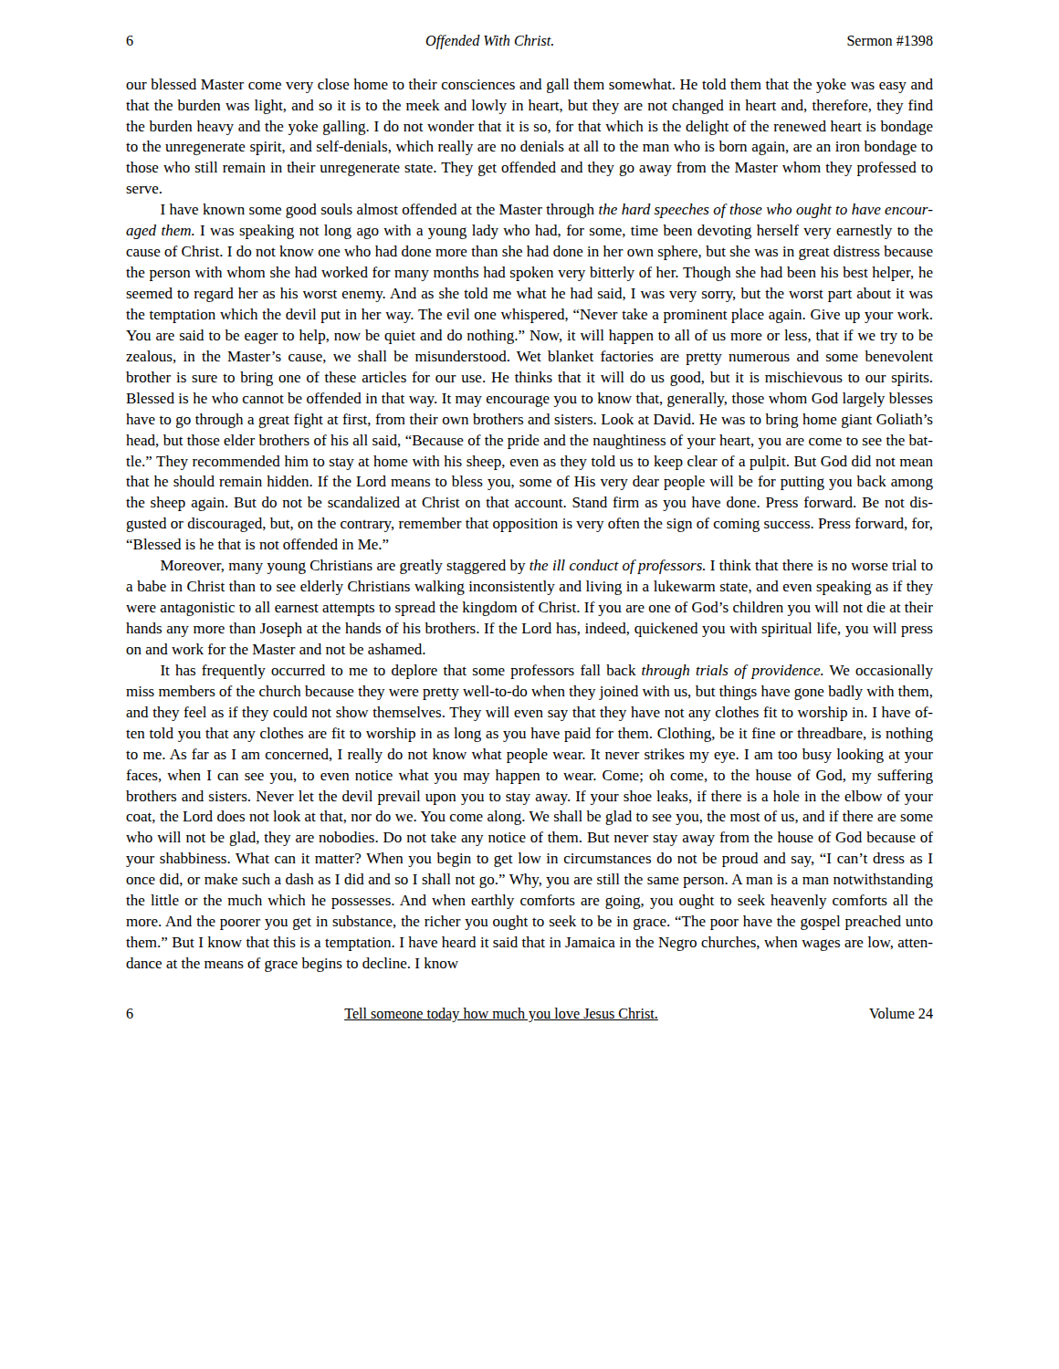6 Offended With Christ. Sermon #1398
our blessed Master come very close home to their consciences and gall them somewhat. He told them that the yoke was easy and that the burden was light, and so it is to the meek and lowly in heart, but they are not changed in heart and, therefore, they find the burden heavy and the yoke galling. I do not wonder that it is so, for that which is the delight of the renewed heart is bondage to the unregenerate spirit, and self-denials, which really are no denials at all to the man who is born again, are an iron bondage to those who still remain in their unregenerate state. They get offended and they go away from the Master whom they professed to serve.
I have known some good souls almost offended at the Master through the hard speeches of those who ought to have encouraged them. I was speaking not long ago with a young lady who had, for some, time been devoting herself very earnestly to the cause of Christ. I do not know one who had done more than she had done in her own sphere, but she was in great distress because the person with whom she had worked for many months had spoken very bitterly of her. Though she had been his best helper, he seemed to regard her as his worst enemy. And as she told me what he had said, I was very sorry, but the worst part about it was the temptation which the devil put in her way. The evil one whispered, “Never take a prominent place again. Give up your work. You are said to be eager to help, now be quiet and do nothing.” Now, it will happen to all of us more or less, that if we try to be zealous, in the Master’s cause, we shall be misunderstood. Wet blanket factories are pretty numerous and some benevolent brother is sure to bring one of these articles for our use. He thinks that it will do us good, but it is mischievous to our spirits. Blessed is he who cannot be offended in that way. It may encourage you to know that, generally, those whom God largely blesses have to go through a great fight at first, from their own brothers and sisters. Look at David. He was to bring home giant Goliath’s head, but those elder brothers of his all said, “Because of the pride and the naughtiness of your heart, you are come to see the battle.” They recommended him to stay at home with his sheep, even as they told us to keep clear of a pulpit. But God did not mean that he should remain hidden. If the Lord means to bless you, some of His very dear people will be for putting you back among the sheep again. But do not be scandalized at Christ on that account. Stand firm as you have done. Press forward. Be not disgusted or discouraged, but, on the contrary, remember that opposition is very often the sign of coming success. Press forward, for, “Blessed is he that is not offended in Me.”
Moreover, many young Christians are greatly staggered by the ill conduct of professors. I think that there is no worse trial to a babe in Christ than to see elderly Christians walking inconsistently and living in a lukewarm state, and even speaking as if they were antagonistic to all earnest attempts to spread the kingdom of Christ. If you are one of God’s children you will not die at their hands any more than Joseph at the hands of his brothers. If the Lord has, indeed, quickened you with spiritual life, you will press on and work for the Master and not be ashamed.
It has frequently occurred to me to deplore that some professors fall back through trials of providence. We occasionally miss members of the church because they were pretty well-to-do when they joined with us, but things have gone badly with them, and they feel as if they could not show themselves. They will even say that they have not any clothes fit to worship in. I have often told you that any clothes are fit to worship in as long as you have paid for them. Clothing, be it fine or threadbare, is nothing to me. As far as I am concerned, I really do not know what people wear. It never strikes my eye. I am too busy looking at your faces, when I can see you, to even notice what you may happen to wear. Come; oh come, to the house of God, my suffering brothers and sisters. Never let the devil prevail upon you to stay away. If your shoe leaks, if there is a hole in the elbow of your coat, the Lord does not look at that, nor do we. You come along. We shall be glad to see you, the most of us, and if there are some who will not be glad, they are nobodies. Do not take any notice of them. But never stay away from the house of God because of your shabbiness. What can it matter? When you begin to get low in circumstances do not be proud and say, “I can’t dress as I once did, or make such a dash as I did and so I shall not go.” Why, you are still the same person. A man is a man notwithstanding the little or the much which he possesses. And when earthly comforts are going, you ought to seek heavenly comforts all the more. And the poorer you get in substance, the richer you ought to seek to be in grace. “The poor have the gospel preached unto them.” But I know that this is a temptation. I have heard it said that in Jamaica in the Negro churches, when wages are low, attendance at the means of grace begins to decline. I know
6 Tell someone today how much you love Jesus Christ. Volume 24